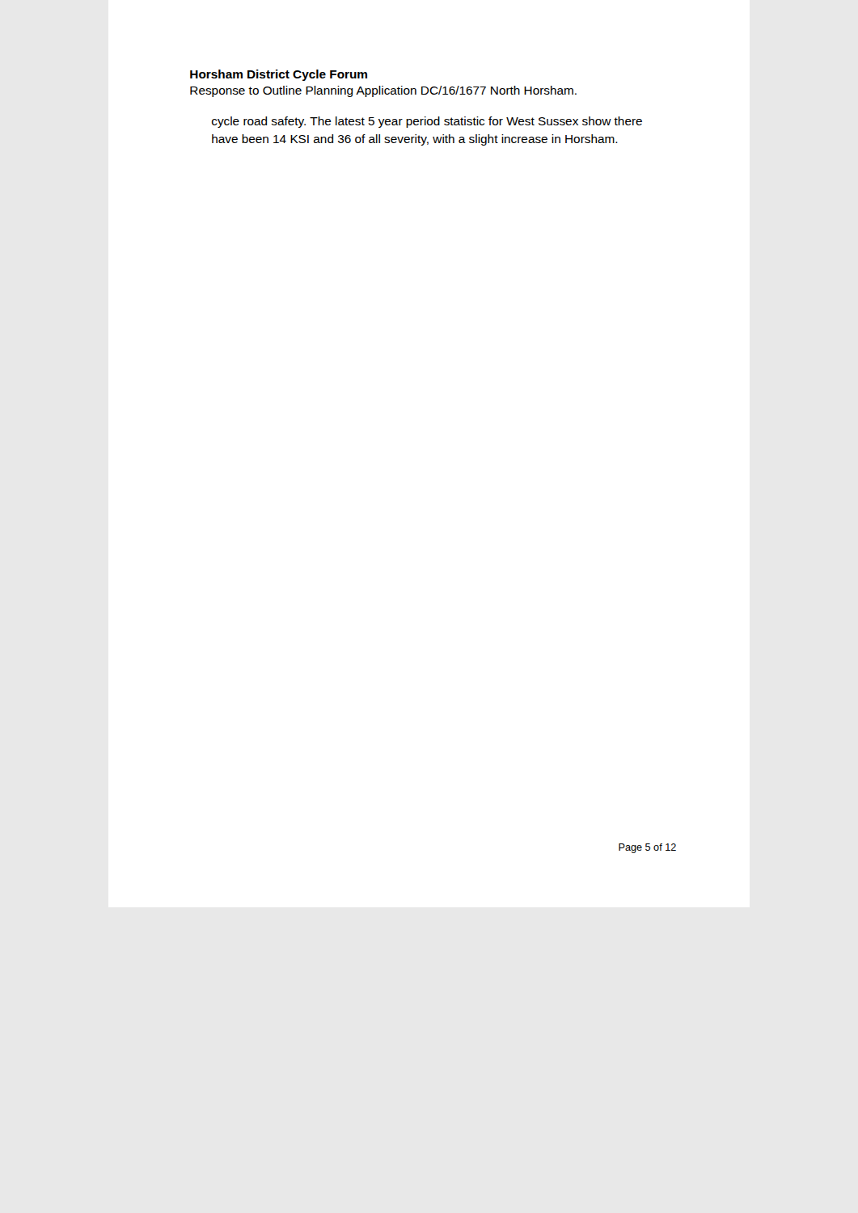Horsham District Cycle Forum
Response to Outline Planning Application DC/16/1677 North Horsham.
cycle road safety. The latest 5 year period statistic for West Sussex show there have been 14 KSI and 36 of all severity, with a slight increase in Horsham.
Page 5 of 12